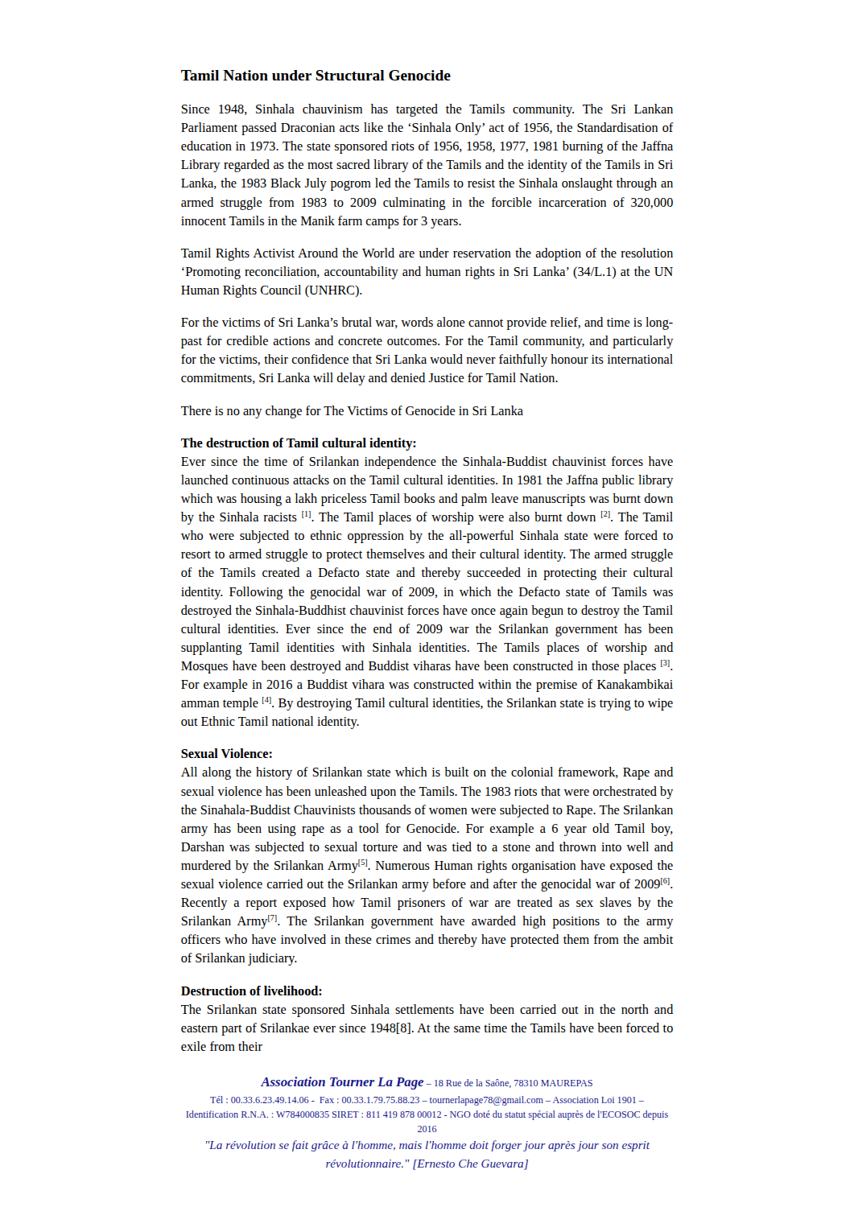Tamil Nation under Structural Genocide
Since 1948, Sinhala chauvinism has targeted the Tamils community. The Sri Lankan Parliament passed Draconian acts like the ‘Sinhala Only’ act of 1956, the Standardisation of education in 1973. The state sponsored riots of 1956, 1958, 1977, 1981 burning of the Jaffna Library regarded as the most sacred library of the Tamils and the identity of the Tamils in Sri Lanka, the 1983 Black July pogrom led the Tamils to resist the Sinhala onslaught through an armed struggle from 1983 to 2009 culminating in the forcible incarceration of 320,000 innocent Tamils in the Manik farm camps for 3 years.
Tamil Rights Activist Around the World are under reservation the adoption of the resolution ‘Promoting reconciliation, accountability and human rights in Sri Lanka’ (34/L.1) at the UN Human Rights Council (UNHRC).
For the victims of Sri Lanka’s brutal war, words alone cannot provide relief, and time is long-past for credible actions and concrete outcomes. For the Tamil community, and particularly for the victims, their confidence that Sri Lanka would never faithfully honour its international commitments, Sri Lanka will delay and denied Justice for Tamil Nation.
There is no any change for The Victims of Genocide in Sri Lanka
The destruction of Tamil cultural identity:
Ever since the time of Srilankan independence the Sinhala-Buddist chauvinist forces have launched continuous attacks on the Tamil cultural identities. In 1981 the Jaffna public library which was housing a lakh priceless Tamil books and palm leave manuscripts was burnt down by the Sinhala racists [1]. The Tamil places of worship were also burnt down [2]. The Tamil who were subjected to ethnic oppression by the all-powerful Sinhala state were forced to resort to armed struggle to protect themselves and their cultural identity. The armed struggle of the Tamils created a Defacto state and thereby succeeded in protecting their cultural identity. Following the genocidal war of 2009, in which the Defacto state of Tamils was destroyed the Sinhala-Buddhist chauvinist forces have once again begun to destroy the Tamil cultural identities. Ever since the end of 2009 war the Srilankan government has been supplanting Tamil identities with Sinhala identities. The Tamils places of worship and Mosques have been destroyed and Buddist viharas have been constructed in those places [3]. For example in 2016 a Buddist vihara was constructed within the premise of Kanakambikai amman temple [4]. By destroying Tamil cultural identities, the Srilankan state is trying to wipe out Ethnic Tamil national identity.
Sexual Violence:
All along the history of Srilankan state which is built on the colonial framework, Rape and sexual violence has been unleashed upon the Tamils. The 1983 riots that were orchestrated by the Sinahala-Buddist Chauvinists thousands of women were subjected to Rape. The Srilankan army has been using rape as a tool for Genocide. For example a 6 year old Tamil boy, Darshan was subjected to sexual torture and was tied to a stone and thrown into well and murdered by the Srilankan Army[5]. Numerous Human rights organisation have exposed the sexual violence carried out the Srilankan army before and after the genocidal war of 2009[6]. Recently a report exposed how Tamil prisoners of war are treated as sex slaves by the Srilankan Army[7]. The Srilankan government have awarded high positions to the army officers who have involved in these crimes and thereby have protected them from the ambit of Srilankan judiciary.
Destruction of livelihood:
The Srilankan state sponsored Sinhala settlements have been carried out in the north and eastern part of Srilankae ever since 1948[8]. At the same time the Tamils have been forced to exile from their
Association Tourner La Page – 18 Rue de la Saône, 78310 MAUREPAS
Tél : 00.33.6.23.49.14.06 - Fax : 00.33.1.79.75.88.23 – tournerlapage78@gmail.com – Association Loi 1901 –
Identification R.N.A. : W784000835 SIRET : 811 419 878 00012 - NGO doté du statut spécial auprès de l'ECOSOC depuis 2016
"La révolution se fait grâce à l'homme, mais l'homme doit forger jour après jour son esprit révolutionnaire." [Ernesto Che Guevara]